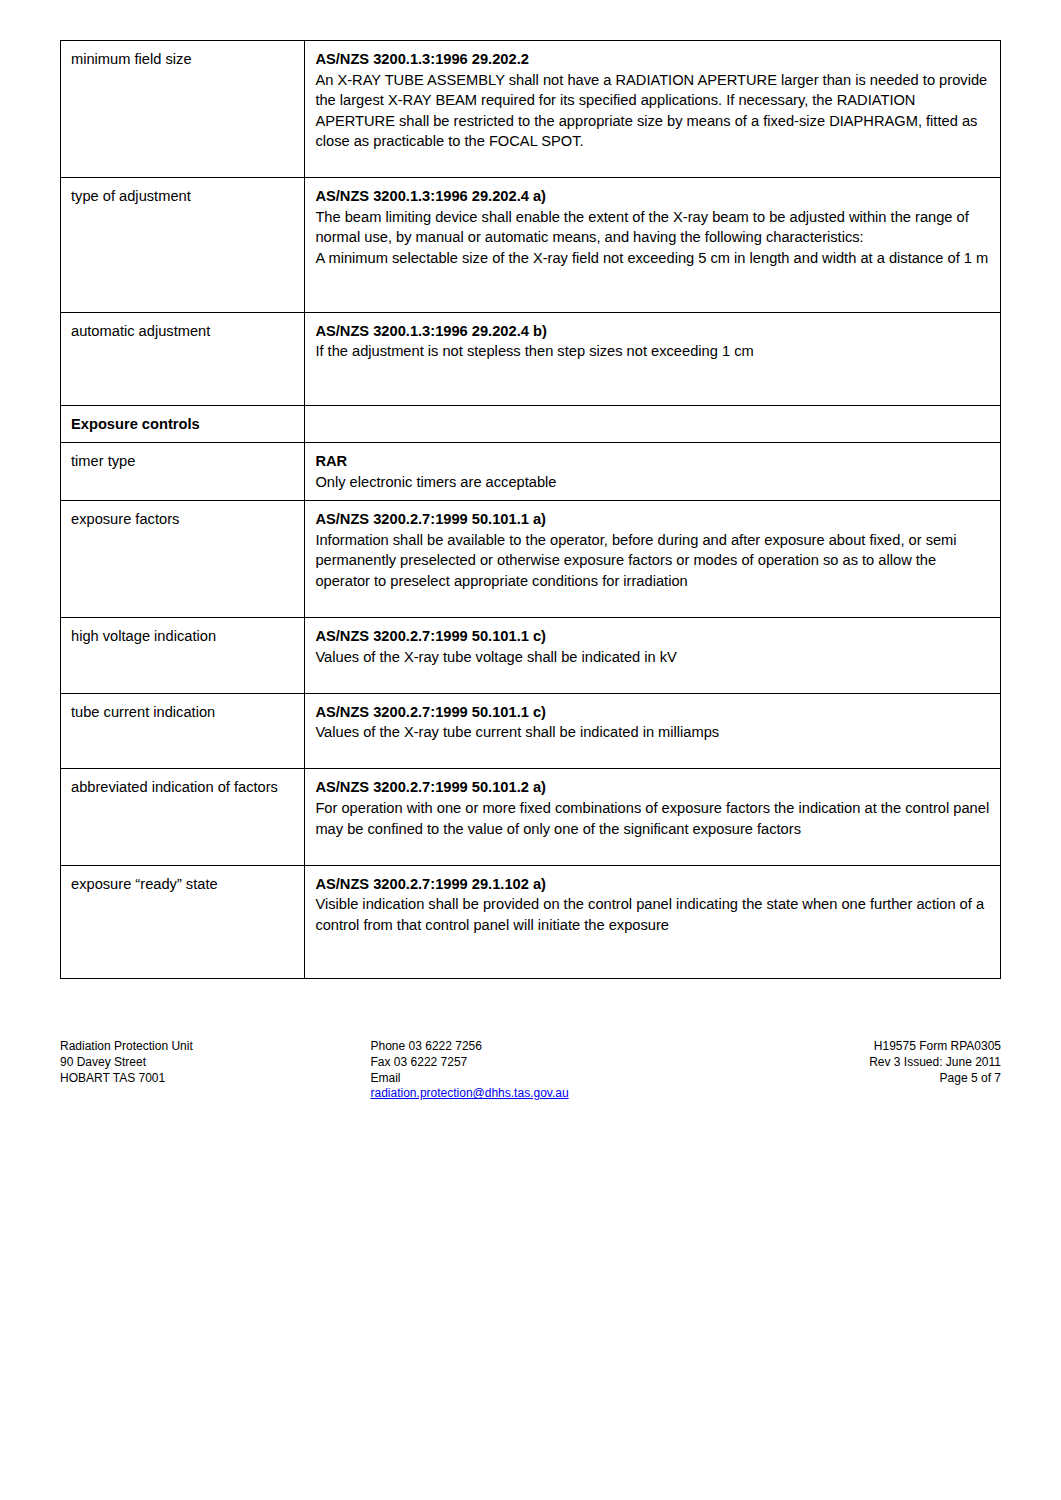| minimum field size | AS/NZS 3200.1.3:1996 29.202.2 An X-RAY TUBE ASSEMBLY shall not have a RADIATION APERTURE larger than is needed to provide the largest X-RAY BEAM required for its specified applications. If necessary, the RADIATION APERTURE shall be restricted to the appropriate size by means of a fixed-size DIAPHRAGM, fitted as close as practicable to the FOCAL SPOT. |
| type of adjustment | AS/NZS 3200.1.3:1996 29.202.4 a) The beam limiting device shall enable the extent of the X-ray beam to be adjusted within the range of normal use, by manual or automatic means, and having the following characteristics: A minimum selectable size of the X-ray field not exceeding 5 cm in length and width at a distance of 1 m |
| automatic adjustment | AS/NZS 3200.1.3:1996 29.202.4 b) If the adjustment is not stepless then step sizes not exceeding 1 cm |
| Exposure controls | |
| timer type | RAR Only electronic timers are acceptable |
| exposure factors | AS/NZS 3200.2.7:1999 50.101.1 a) Information shall be available to the operator, before during and after exposure about fixed, or semi permanently preselected or otherwise exposure factors or modes of operation so as to allow the operator to preselect appropriate conditions for irradiation |
| high voltage indication | AS/NZS 3200.2.7:1999 50.101.1 c) Values of the X-ray tube voltage shall be indicated in kV |
| tube current indication | AS/NZS 3200.2.7:1999 50.101.1 c) Values of the X-ray tube current shall be indicated in milliamps |
| abbreviated indication of factors | AS/NZS 3200.2.7:1999 50.101.2 a) For operation with one or more fixed combinations of exposure factors the indication at the control panel may be confined to the value of only one of the significant exposure factors |
| exposure “ready” state | AS/NZS 3200.2.7:1999 29.1.102 a) Visible indication shall be provided on the control panel indicating the state when one further action of a control from that control panel will initiate the exposure |
| Radiation Protection Unit 90 Davey Street HOBART TAS 7001 | Phone 03 6222 7256 Fax 03 6222 7257 Email radiation.protection@dhhs.tas.gov.au | H19575 Form RPA0305 Rev 3 Issued: June 2011 Page 5 of 7 |